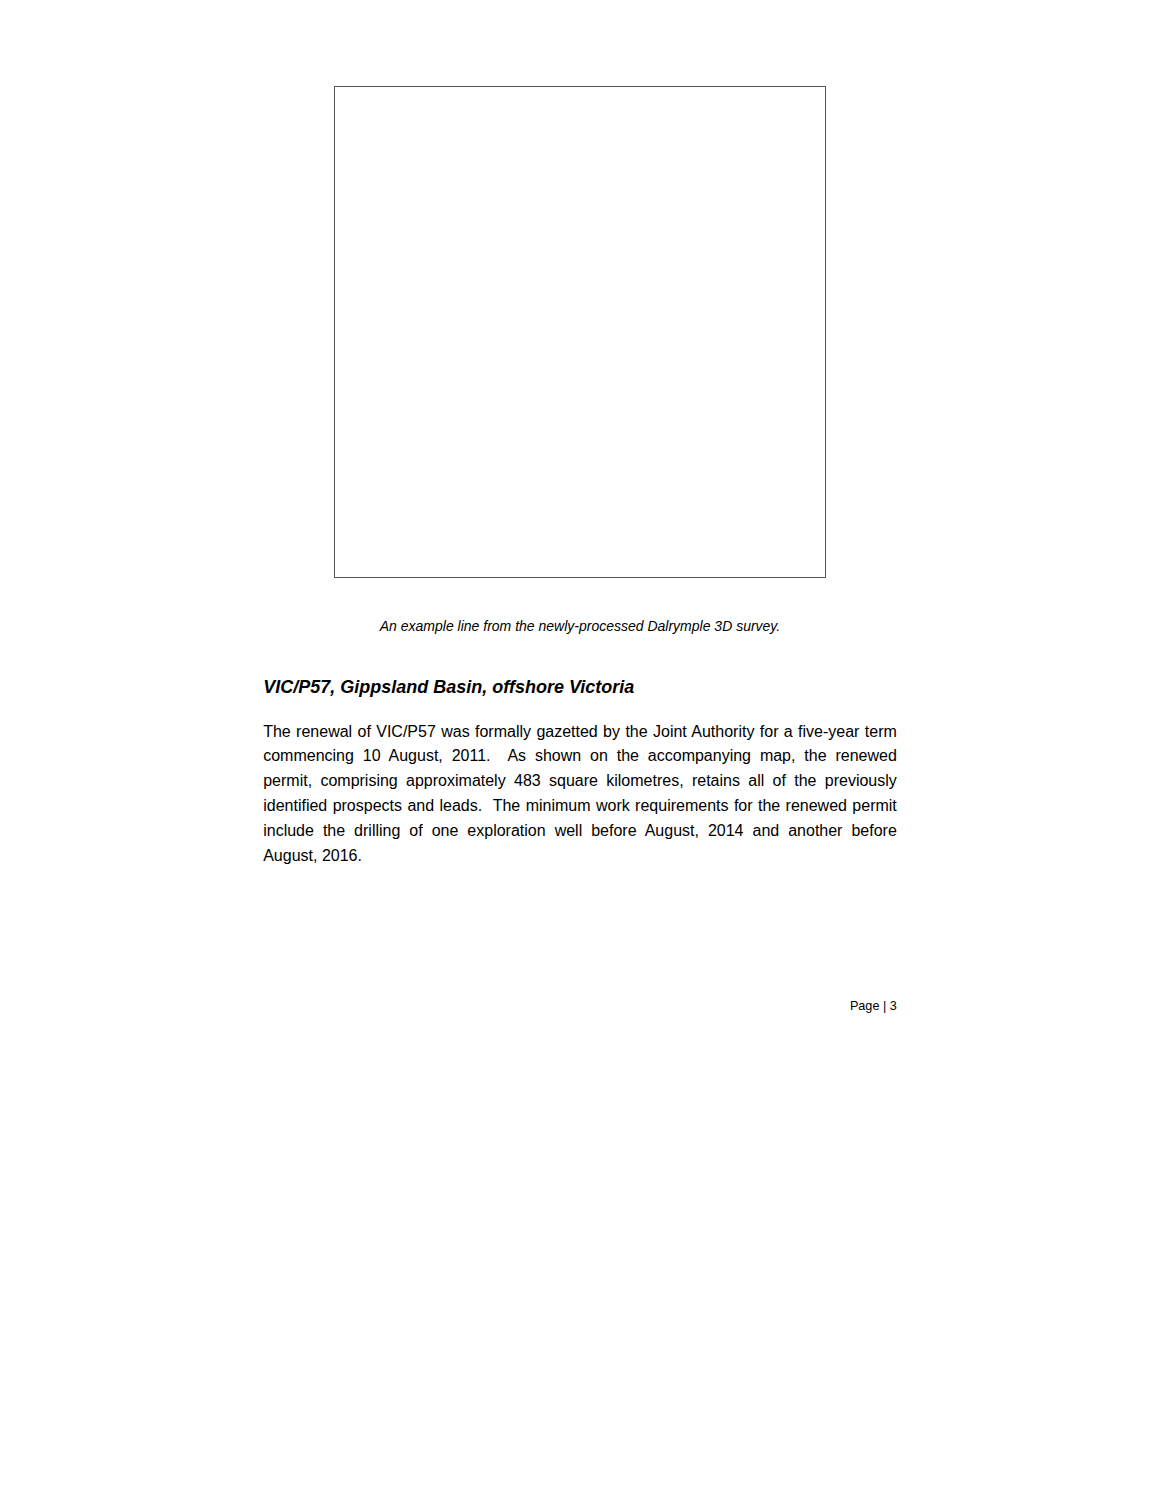An example line from the newly-processed Dalrymple 3D survey.
VIC/P57, Gippsland Basin, offshore Victoria
The renewal of VIC/P57 was formally gazetted by the Joint Authority for a five-year term commencing 10 August, 2011. As shown on the accompanying map, the renewed permit, comprising approximately 483 square kilometres, retains all of the previously identified prospects and leads. The minimum work requirements for the renewed permit include the drilling of one exploration well before August, 2014 and another before August, 2016.
Page | 3